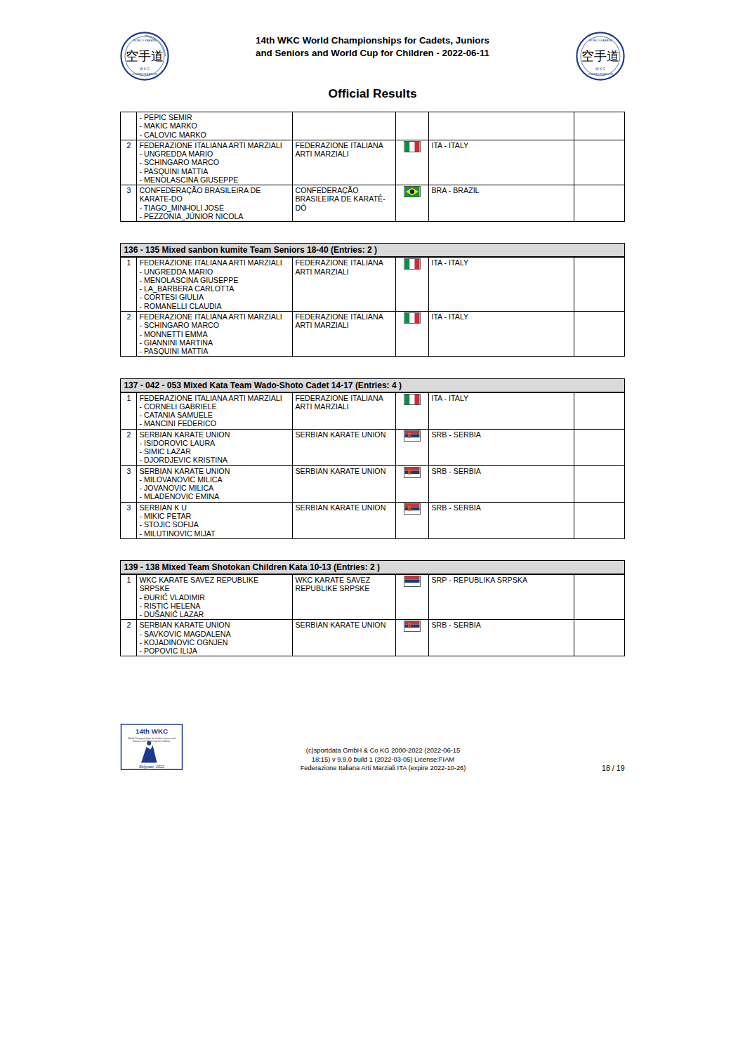WORLD KARATE CONFEDERATION 空手道 W K C
14th WKC World Championships for Cadets, Juniors
and Seniors and World Cup for Children - 2022-06-11
WORLD KARATE CONFEDERATION 空手道 W K C
Official Results
| | - PEPIC SEMIR - MAKIC MARKO - CALOVIC MARKO | | | | |
| 2 | FEDERAZIONE ITALIANA ARTI MARZIALI - UNGREDDA MARIO - SCHINGARO MARCO - PASQUINI MATTIA - MENOLASCINA GIUSEPPE | FEDERAZIONE ITALIANA ARTI MARZIALI | | ITA - ITALY | |
| 3 | CONFEDERAÇÃO BRASILEIRA DE KARATE-DO - TIAGO_MINHOLI JOSÉ - PEZZONIA_JÚNIOR NICOLA | CONFEDERAÇÃO BRASILEIRA DE KARATÊ-DÔ | | BRA - BRAZIL | |
136 - 135 Mixed sanbon kumite Team Seniors 18-40 (Entries: 2 )
| 1 | FEDERAZIONE ITALIANA ARTI MARZIALI - UNGREDDA MARIO - MENOLASCINA GIUSEPPE - LA_BARBERA CARLOTTA - CORTESI GIULIA - ROMANELLI CLAUDIA | FEDERAZIONE ITALIANA ARTI MARZIALI | | ITA - ITALY | |
| 2 | FEDERAZIONE ITALIANA ARTI MARZIALI - SCHINGARO MARCO - MONNETTI EMMA - GIANNINI MARTINA - PASQUINI MATTIA | FEDERAZIONE ITALIANA ARTI MARZIALI | | ITA - ITALY | |
137 - 042 - 053 Mixed Kata Team Wado-Shoto Cadet 14-17 (Entries: 4 )
| 1 | FEDERAZIONE ITALIANA ARTI MARZIALI - CORNELI GABRIELE - CATANIA SAMUELE - MANCINI FEDERICO | FEDERAZIONE ITALIANA ARTI MARZIALI | | ITA - ITALY | |
| 2 | SERBIAN KARATE UNION - ISIDOROVIC LAURA - SIMIC LAZAR - DJORDJEVIC KRISTINA | SERBIAN KARATE UNION | | SRB - SERBIA | |
| 3 | SERBIAN KARATE UNION - MILOVANOVIC MILICA - JOVANOVIC MILICA - MLADENOVIC EMINA | SERBIAN KARATE UNION | | SRB - SERBIA | |
| 3 | SERBIAN K U - MIKIC PETAR - STOJIC SOFIJA - MILUTINOVIC MIJAT | SERBIAN KARATE UNION | | SRB - SERBIA | |
139 - 138 Mixed Team Shotokan Children Kata 10-13 (Entries: 2 )
| 1 | WKC KARATE SAVEZ REPUBLIKE SRPSKE - ĐURIĆ VLADIMIR - RISTIĆ HELENA - DUŠANIĆ LAZAR | WKC KARATE SAVEZ REPUBLIKE SRPSKE | | SRP - REPUBLIKA SRPSKA | |
| 2 | SERBIAN KARATE UNION - SAVKOVIC MAGDALENA - KOJADINOVIC OGNJEN - POPOVIC ILIJA | SERBIAN KARATE UNION | | SRB - SERBIA | |
14th WKC World Championships for Cadets Juniors and Seniors and World Cup for Children Belgrade, 2022
(c)sportdata GmbH & Co KG 2000-2022 (2022-06-15
18:15) v 9.9.0 build 1 (2022-03-05) License:FIAM
Federazione Italiana Arti Marziali ITA (expire 2022-10-26)
18 / 19